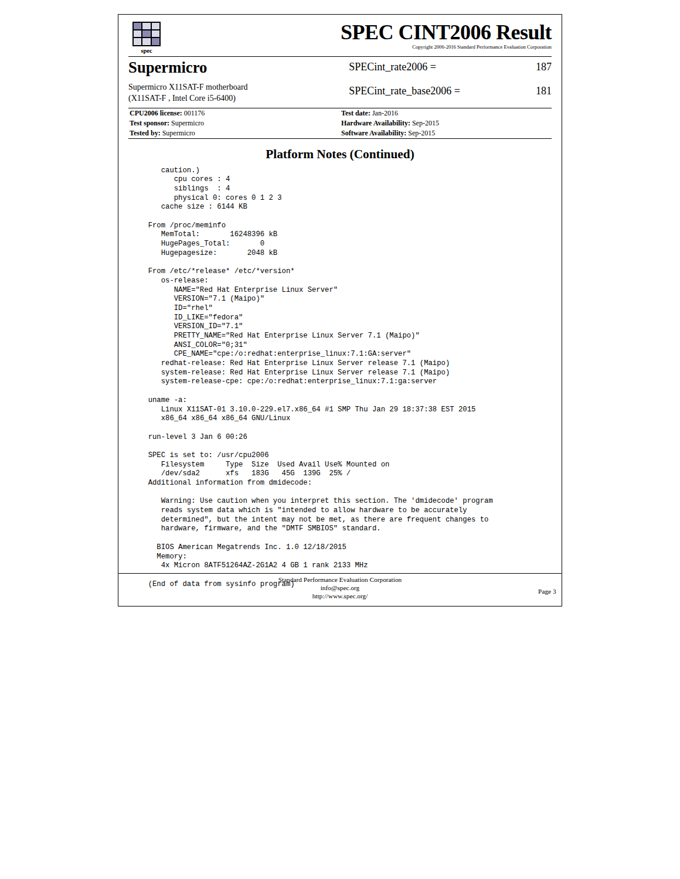spec
SPEC CINT2006 Result
Copyright 2006-2016 Standard Performance Evaluation Corporation
Supermicro
Supermicro X11SAT-F motherboard
(X11SAT-F , Intel Core i5-6400)
SPECint_rate2006 =187
SPECint_rate_base2006 =181
| CPU2006 license: 001176 | Test date: Jan-2016 |
| Test sponsor: Supermicro | Hardware Availability: Sep-2015 |
| Tested by: Supermicro | Software Availability: Sep-2015 |
Platform Notes (Continued)
   caution.)
      cpu cores : 4
      siblings  : 4
      physical 0: cores 0 1 2 3
   cache size : 6144 KB

From /proc/meminfo
   MemTotal:       16248396 kB
   HugePages_Total:       0
   Hugepagesize:       2048 kB

From /etc/*release* /etc/*version*
   os-release:
      NAME="Red Hat Enterprise Linux Server"
      VERSION="7.1 (Maipo)"
      ID="rhel"
      ID_LIKE="fedora"
      VERSION_ID="7.1"
      PRETTY_NAME="Red Hat Enterprise Linux Server 7.1 (Maipo)"
      ANSI_COLOR="0;31"
      CPE_NAME="cpe:/o:redhat:enterprise_linux:7.1:GA:server"
   redhat-release: Red Hat Enterprise Linux Server release 7.1 (Maipo)
   system-release: Red Hat Enterprise Linux Server release 7.1 (Maipo)
   system-release-cpe: cpe:/o:redhat:enterprise_linux:7.1:ga:server

uname -a:
   Linux X11SAT-01 3.10.0-229.el7.x86_64 #1 SMP Thu Jan 29 18:37:38 EST 2015
   x86_64 x86_64 x86_64 GNU/Linux

run-level 3 Jan 6 00:26

SPEC is set to: /usr/cpu2006
   Filesystem     Type  Size  Used Avail Use% Mounted on
   /dev/sda2      xfs   183G   45G  139G  25% /
Additional information from dmidecode:

   Warning: Use caution when you interpret this section. The 'dmidecode' program
   reads system data which is "intended to allow hardware to be accurately
   determined", but the intent may not be met, as there are frequent changes to
   hardware, firmware, and the "DMTF SMBIOS" standard.

  BIOS American Megatrends Inc. 1.0 12/18/2015
  Memory:
   4x Micron 8ATF51264AZ-2G1A2 4 GB 1 rank 2133 MHz

(End of data from sysinfo program)
Standard Performance Evaluation Corporation
info@spec.org
http://www.spec.org/
Page 3